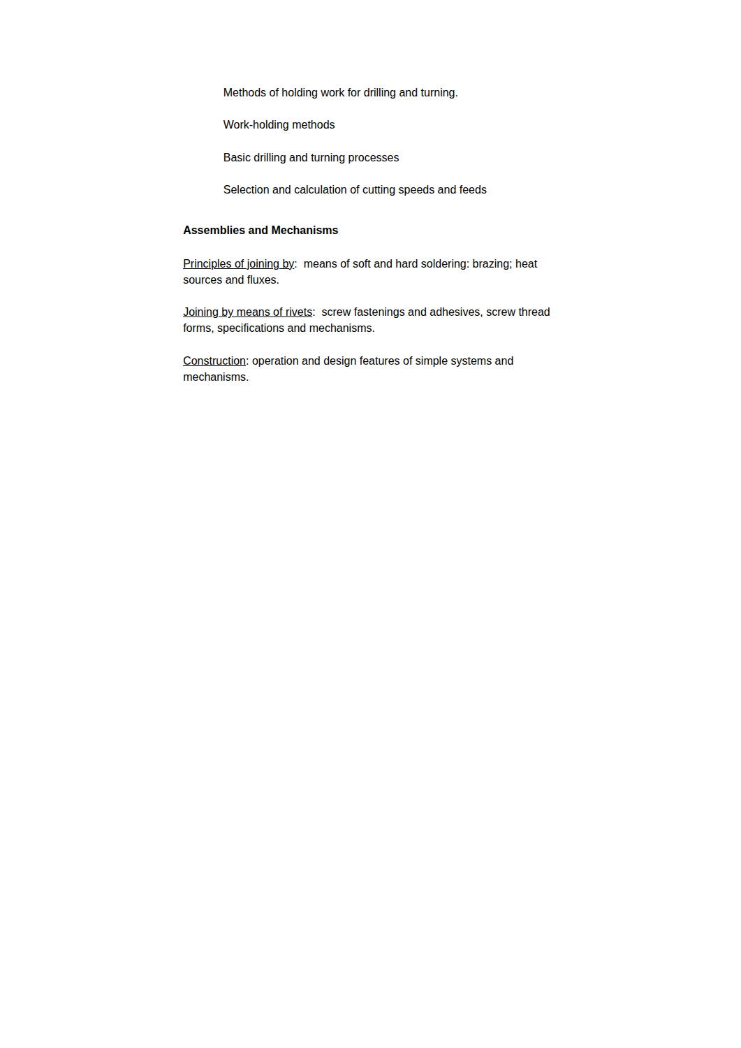Methods of holding work for drilling and turning.
Work-holding methods
Basic drilling and turning processes
Selection and calculation of cutting speeds and feeds
Assemblies and Mechanisms
Principles of joining by: means of soft and hard soldering: brazing; heat sources and fluxes.
Joining by means of rivets: screw fastenings and adhesives, screw thread forms, specifications and mechanisms.
Construction: operation and design features of simple systems and mechanisms.